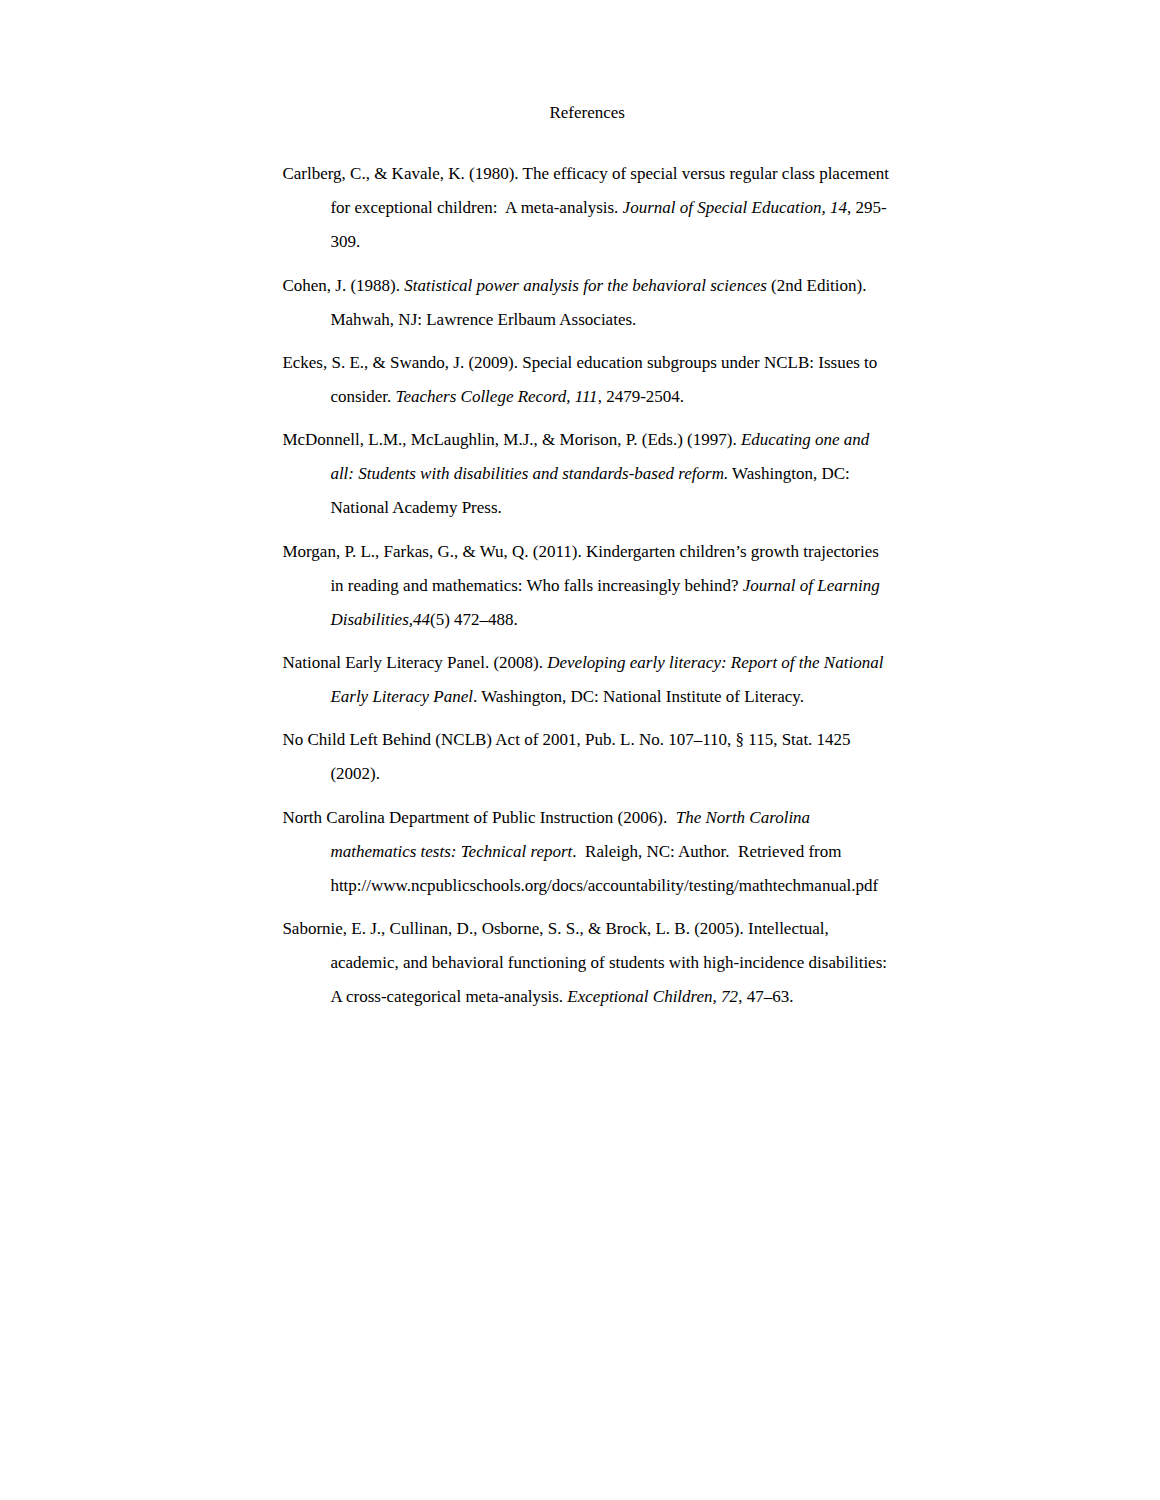References
Carlberg, C., & Kavale, K. (1980). The efficacy of special versus regular class placement for exceptional children: A meta-analysis. Journal of Special Education, 14, 295-309.
Cohen, J. (1988). Statistical power analysis for the behavioral sciences (2nd Edition). Mahwah, NJ: Lawrence Erlbaum Associates.
Eckes, S. E., & Swando, J. (2009). Special education subgroups under NCLB: Issues to consider. Teachers College Record, 111, 2479-2504.
McDonnell, L.M., McLaughlin, M.J., & Morison, P. (Eds.) (1997). Educating one and all: Students with disabilities and standards-based reform. Washington, DC: National Academy Press.
Morgan, P. L., Farkas, G., & Wu, Q. (2011). Kindergarten children’s growth trajectories in reading and mathematics: Who falls increasingly behind? Journal of Learning Disabilities,44(5) 472–488.
National Early Literacy Panel. (2008). Developing early literacy: Report of the National Early Literacy Panel. Washington, DC: National Institute of Literacy.
No Child Left Behind (NCLB) Act of 2001, Pub. L. No. 107–110, § 115, Stat. 1425 (2002).
North Carolina Department of Public Instruction (2006). The North Carolina mathematics tests: Technical report. Raleigh, NC: Author. Retrieved from http://www.ncpublicschools.org/docs/accountability/testing/mathtechmanual.pdf
Sabornie, E. J., Cullinan, D., Osborne, S. S., & Brock, L. B. (2005). Intellectual, academic, and behavioral functioning of students with high-incidence disabilities: A cross-categorical meta-analysis. Exceptional Children, 72, 47–63.